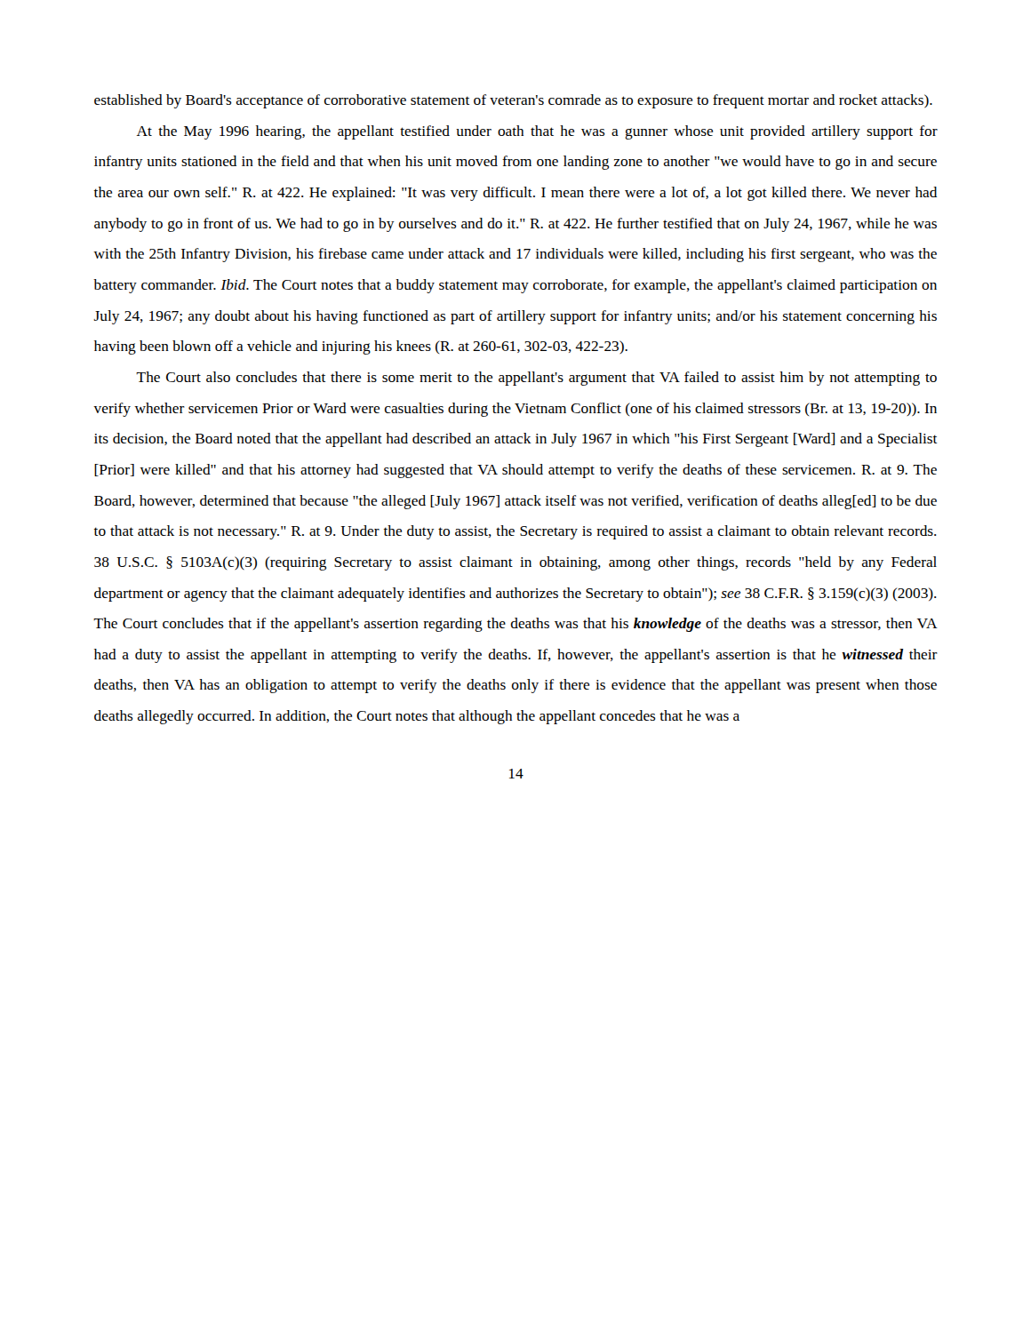established by Board's acceptance of corroborative statement of veteran's comrade as to exposure to frequent mortar and rocket attacks).
At the May 1996 hearing, the appellant testified under oath that he was a gunner whose unit provided artillery support for infantry units stationed in the field and that when his unit moved from one landing zone to another "we would have to go in and secure the area our own self." R. at 422. He explained: "It was very difficult. I mean there were a lot of, a lot got killed there. We never had anybody to go in front of us. We had to go in by ourselves and do it." R. at 422. He further testified that on July 24, 1967, while he was with the 25th Infantry Division, his firebase came under attack and 17 individuals were killed, including his first sergeant, who was the battery commander. Ibid. The Court notes that a buddy statement may corroborate, for example, the appellant's claimed participation on July 24, 1967; any doubt about his having functioned as part of artillery support for infantry units; and/or his statement concerning his having been blown off a vehicle and injuring his knees (R. at 260-61, 302-03, 422-23).
The Court also concludes that there is some merit to the appellant's argument that VA failed to assist him by not attempting to verify whether servicemen Prior or Ward were casualties during the Vietnam Conflict (one of his claimed stressors (Br. at 13, 19-20)). In its decision, the Board noted that the appellant had described an attack in July 1967 in which "his First Sergeant [Ward] and a Specialist [Prior] were killed" and that his attorney had suggested that VA should attempt to verify the deaths of these servicemen. R. at 9. The Board, however, determined that because "the alleged [July 1967] attack itself was not verified, verification of deaths alleg[ed] to be due to that attack is not necessary." R. at 9. Under the duty to assist, the Secretary is required to assist a claimant to obtain relevant records. 38 U.S.C. § 5103A(c)(3) (requiring Secretary to assist claimant in obtaining, among other things, records "held by any Federal department or agency that the claimant adequately identifies and authorizes the Secretary to obtain"); see 38 C.F.R. § 3.159(c)(3) (2003). The Court concludes that if the appellant's assertion regarding the deaths was that his knowledge of the deaths was a stressor, then VA had a duty to assist the appellant in attempting to verify the deaths. If, however, the appellant's assertion is that he witnessed their deaths, then VA has an obligation to attempt to verify the deaths only if there is evidence that the appellant was present when those deaths allegedly occurred. In addition, the Court notes that although the appellant concedes that he was a
14